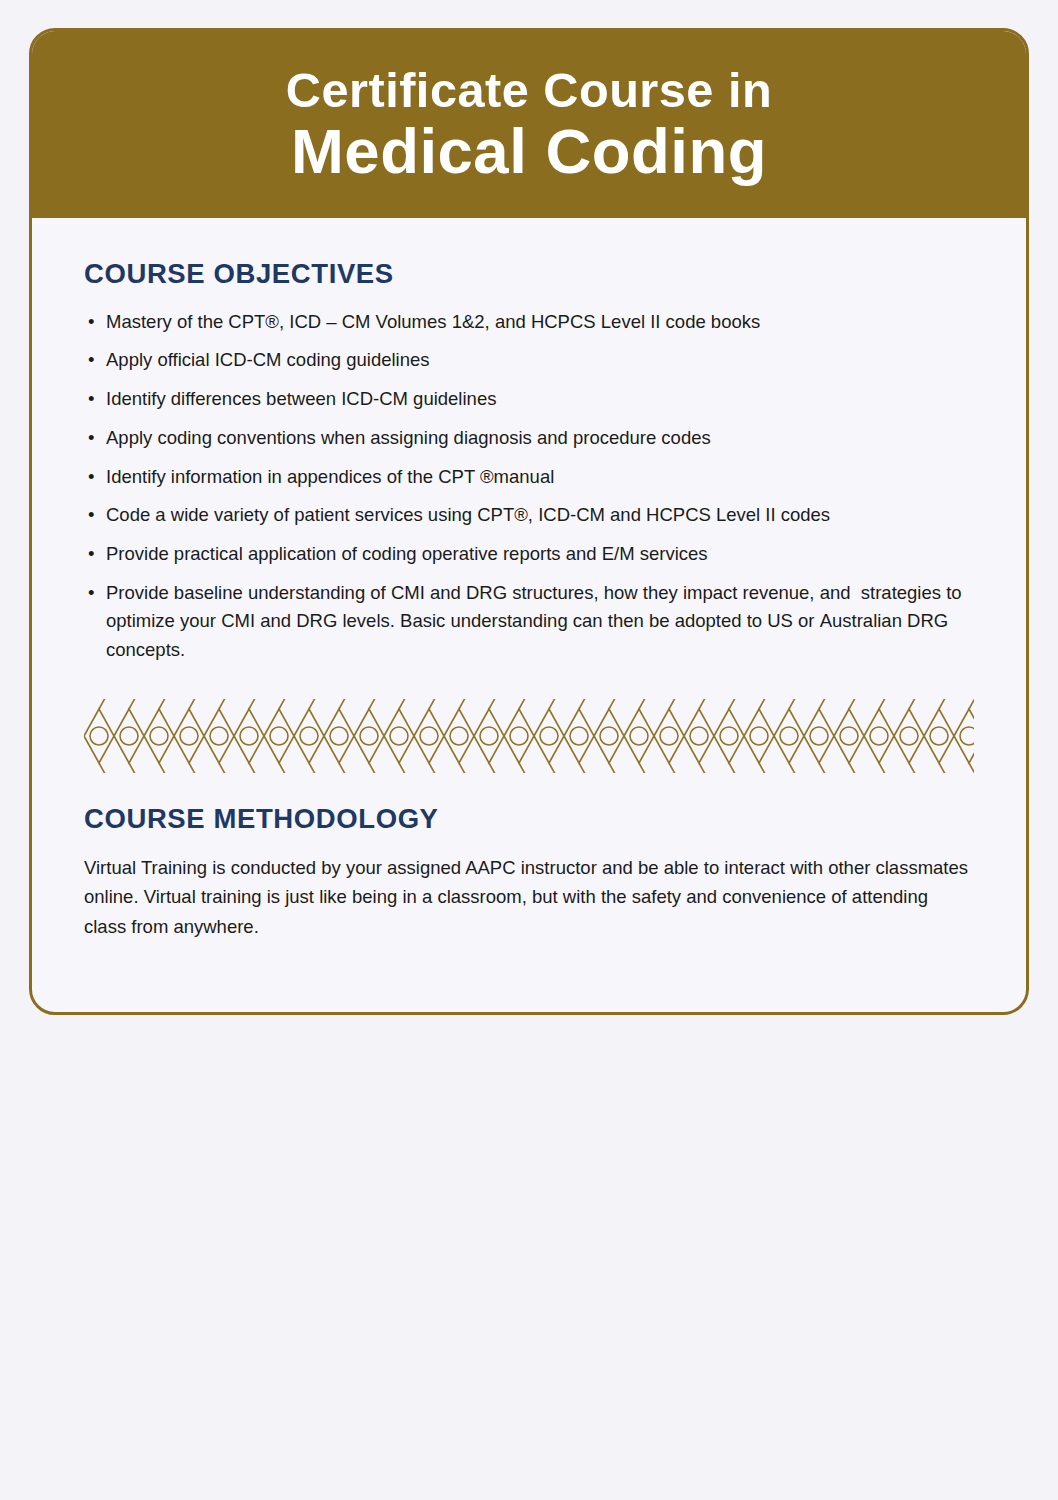Certificate Course in
Medical Coding
Course Objectives
Mastery of the CPT®, ICD – CM Volumes 1&2, and HCPCS Level II code books
Apply official ICD-CM coding guidelines
Identify differences between ICD-CM guidelines
Apply coding conventions when assigning diagnosis and procedure codes
Identify information in appendices of the CPT ®manual
Code a wide variety of patient services using CPT®, ICD-CM and HCPCS Level II codes
Provide practical application of coding operative reports and E/M services
Provide baseline understanding of CMI and DRG structures, how they impact revenue, and strategies to optimize your CMI and DRG levels. Basic understanding can then be adopted to US or Australian DRG concepts.
Course Methodology
Virtual Training is conducted by your assigned AAPC instructor and be able to interact with other classmates online. Virtual training is just like being in a classroom, but with the safety and convenience of attending class from anywhere.